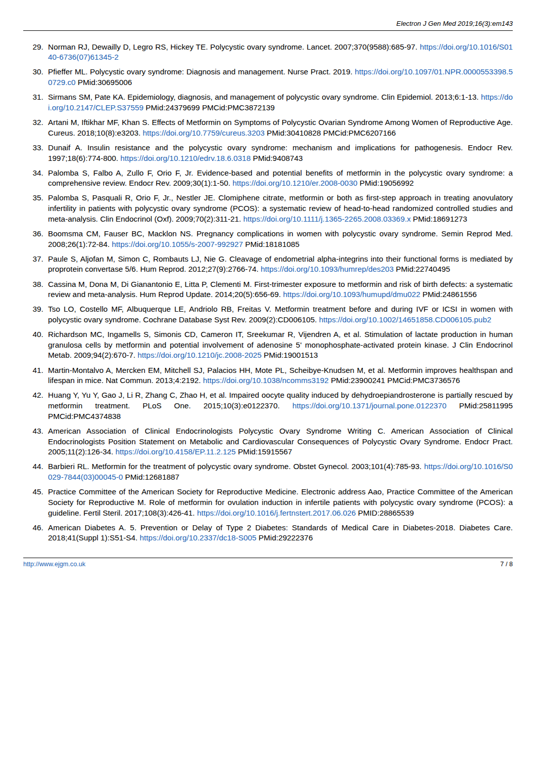Electron J Gen Med 2019;16(3):em143
Norman RJ, Dewailly D, Legro RS, Hickey TE. Polycystic ovary syndrome. Lancet. 2007;370(9588):685-97. https://doi.org/10.1016/S0140-6736(07)61345-2
Pfieffer ML. Polycystic ovary syndrome: Diagnosis and management. Nurse Pract. 2019. https://doi.org/10.1097/01.NPR.0000553398.50729.c0 PMid:30695006
Sirmans SM, Pate KA. Epidemiology, diagnosis, and management of polycystic ovary syndrome. Clin Epidemiol. 2013;6:1-13. https://doi.org/10.2147/CLEP.S37559 PMid:24379699 PMCid:PMC3872139
Artani M, Iftikhar MF, Khan S. Effects of Metformin on Symptoms of Polycystic Ovarian Syndrome Among Women of Reproductive Age. Cureus. 2018;10(8):e3203. https://doi.org/10.7759/cureus.3203 PMid:30410828 PMCid:PMC6207166
Dunaif A. Insulin resistance and the polycystic ovary syndrome: mechanism and implications for pathogenesis. Endocr Rev. 1997;18(6):774-800. https://doi.org/10.1210/edrv.18.6.0318 PMid:9408743
Palomba S, Falbo A, Zullo F, Orio F, Jr. Evidence-based and potential benefits of metformin in the polycystic ovary syndrome: a comprehensive review. Endocr Rev. 2009;30(1):1-50. https://doi.org/10.1210/er.2008-0030 PMid:19056992
Palomba S, Pasquali R, Orio F, Jr., Nestler JE. Clomiphene citrate, metformin or both as first-step approach in treating anovulatory infertility in patients with polycystic ovary syndrome (PCOS): a systematic review of head-to-head randomized controlled studies and meta-analysis. Clin Endocrinol (Oxf). 2009;70(2):311-21. https://doi.org/10.1111/j.1365-2265.2008.03369.x PMid:18691273
Boomsma CM, Fauser BC, Macklon NS. Pregnancy complications in women with polycystic ovary syndrome. Semin Reprod Med. 2008;26(1):72-84. https://doi.org/10.1055/s-2007-992927 PMid:18181085
Paule S, Aljofan M, Simon C, Rombauts LJ, Nie G. Cleavage of endometrial alpha-integrins into their functional forms is mediated by proprotein convertase 5/6. Hum Reprod. 2012;27(9):2766-74. https://doi.org/10.1093/humrep/des203 PMid:22740495
Cassina M, Dona M, Di Gianantonio E, Litta P, Clementi M. First-trimester exposure to metformin and risk of birth defects: a systematic review and meta-analysis. Hum Reprod Update. 2014;20(5):656-69. https://doi.org/10.1093/humupd/dmu022 PMid:24861556
Tso LO, Costello MF, Albuquerque LE, Andriolo RB, Freitas V. Metformin treatment before and during IVF or ICSI in women with polycystic ovary syndrome. Cochrane Database Syst Rev. 2009(2):CD006105. https://doi.org/10.1002/14651858.CD006105.pub2
Richardson MC, Ingamells S, Simonis CD, Cameron IT, Sreekumar R, Vijendren A, et al. Stimulation of lactate production in human granulosa cells by metformin and potential involvement of adenosine 5' monophosphate-activated protein kinase. J Clin Endocrinol Metab. 2009;94(2):670-7. https://doi.org/10.1210/jc.2008-2025 PMid:19001513
Martin-Montalvo A, Mercken EM, Mitchell SJ, Palacios HH, Mote PL, Scheibye-Knudsen M, et al. Metformin improves healthspan and lifespan in mice. Nat Commun. 2013;4:2192. https://doi.org/10.1038/ncomms3192 PMid:23900241 PMCid:PMC3736576
Huang Y, Yu Y, Gao J, Li R, Zhang C, Zhao H, et al. Impaired oocyte quality induced by dehydroepiandrosterone is partially rescued by metformin treatment. PLoS One. 2015;10(3):e0122370. https://doi.org/10.1371/journal.pone.0122370 PMid:25811995 PMCid:PMC4374838
American Association of Clinical Endocrinologists Polycystic Ovary Syndrome Writing C. American Association of Clinical Endocrinologists Position Statement on Metabolic and Cardiovascular Consequences of Polycystic Ovary Syndrome. Endocr Pract. 2005;11(2):126-34. https://doi.org/10.4158/EP.11.2.125 PMid:15915567
Barbieri RL. Metformin for the treatment of polycystic ovary syndrome. Obstet Gynecol. 2003;101(4):785-93. https://doi.org/10.1016/S0029-7844(03)00045-0 PMid:12681887
Practice Committee of the American Society for Reproductive Medicine. Electronic address Aao, Practice Committee of the American Society for Reproductive M. Role of metformin for ovulation induction in infertile patients with polycystic ovary syndrome (PCOS): a guideline. Fertil Steril. 2017;108(3):426-41. https://doi.org/10.1016/j.fertnstert.2017.06.026 PMID:28865539
American Diabetes A. 5. Prevention or Delay of Type 2 Diabetes: Standards of Medical Care in Diabetes-2018. Diabetes Care. 2018;41(Suppl 1):S51-S4. https://doi.org/10.2337/dc18-S005 PMid:29222376
http://www.ejgm.co.uk 7 / 8